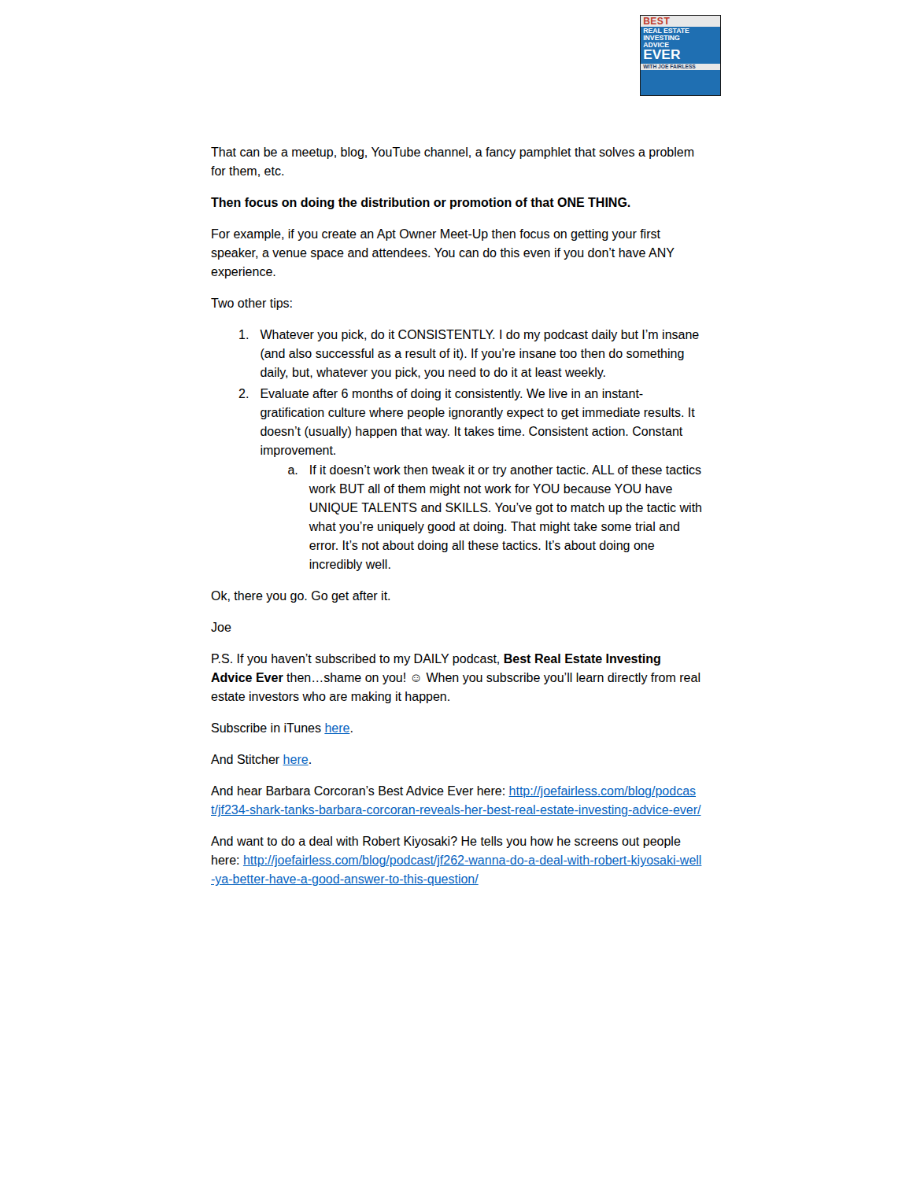BEST
REAL ESTATE
INVESTING
ADVICE
EVER
WITH JOE FAIRLESS
That can be a meetup, blog, YouTube channel, a fancy pamphlet that solves a problem for them, etc.
Then focus on doing the distribution or promotion of that ONE THING.
For example, if you create an Apt Owner Meet-Up then focus on getting your first speaker, a venue space and attendees. You can do this even if you don’t have ANY experience.
Two other tips:
Whatever you pick, do it CONSISTENTLY. I do my podcast daily but I’m insane (and also successful as a result of it). If you’re insane too then do something daily, but, whatever you pick, you need to do it at least weekly.
Evaluate after 6 months of doing it consistently. We live in an instant-gratification culture where people ignorantly expect to get immediate results. It doesn’t (usually) happen that way. It takes time. Consistent action. Constant improvement.
If it doesn’t work then tweak it or try another tactic. ALL of these tactics work BUT all of them might not work for YOU because YOU have UNIQUE TALENTS and SKILLS. You’ve got to match up the tactic with what you’re uniquely good at doing. That might take some trial and error. It’s not about doing all these tactics. It’s about doing one incredibly well.
Ok, there you go. Go get after it.
Joe
P.S. If you haven’t subscribed to my DAILY podcast, Best Real Estate Investing Advice Ever then…shame on you! ☺ When you subscribe you’ll learn directly from real estate investors who are making it happen.
Subscribe in iTunes here.
And Stitcher here.
And hear Barbara Corcoran’s Best Advice Ever here: http://joefairless.com/blog/podcast/jf234-shark-tanks-barbara-corcoran-reveals-her-best-real-estate-investing-advice-ever/
And want to do a deal with Robert Kiyosaki? He tells you how he screens out people here: http://joefairless.com/blog/podcast/jf262-wanna-do-a-deal-with-robert-kiyosaki-well-ya-better-have-a-good-answer-to-this-question/